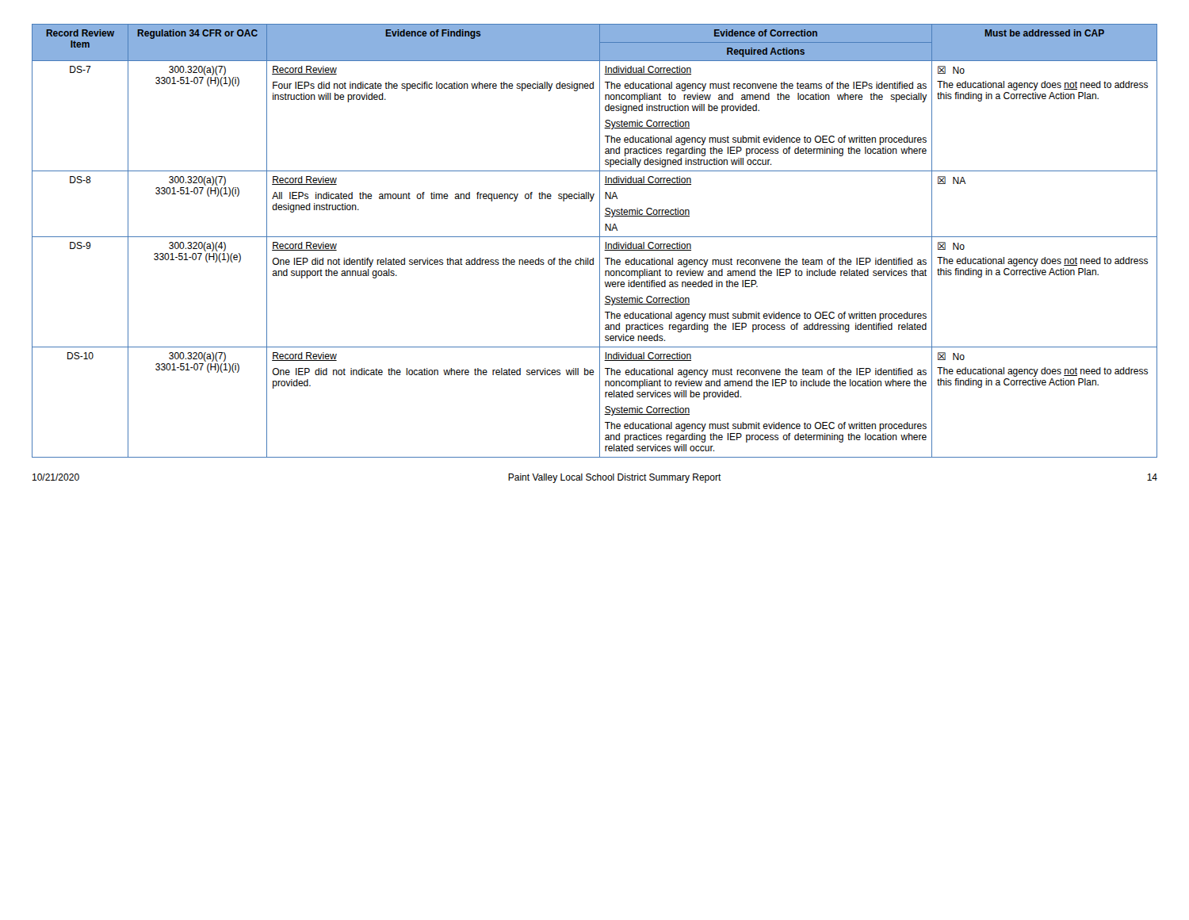| Record Review Item | Regulation 34 CFR or OAC | Evidence of Findings | Evidence of Correction | Must be addressed in CAP |
| --- | --- | --- | --- | --- |
| Required Actions |
| DS-7 | 300.320(a)(7) 3301-51-07 (H)(1)(i) | Record Review Four IEPs did not indicate the specific location where the specially designed instruction will be provided. | Individual Correction The educational agency must reconvene the teams of the IEPs identified as noncompliant to review and amend the location where the specially designed instruction will be provided. Systemic Correction The educational agency must submit evidence to OEC of written procedures and practices regarding the IEP process of determining the location where specially designed instruction will occur. | ☒ No The educational agency does not need to address this finding in a Corrective Action Plan. |
| DS-8 | 300.320(a)(7) 3301-51-07 (H)(1)(i) | Record Review All IEPs indicated the amount of time and frequency of the specially designed instruction. | Individual Correction NA Systemic Correction NA | ☒ NA |
| DS-9 | 300.320(a)(4) 3301-51-07 (H)(1)(e) | Record Review One IEP did not identify related services that address the needs of the child and support the annual goals. | Individual Correction The educational agency must reconvene the team of the IEP identified as noncompliant to review and amend the IEP to include related services that were identified as needed in the IEP. Systemic Correction The educational agency must submit evidence to OEC of written procedures and practices regarding the IEP process of addressing identified related service needs. | ☒ No The educational agency does not need to address this finding in a Corrective Action Plan. |
| DS-10 | 300.320(a)(7) 3301-51-07 (H)(1)(i) | Record Review One IEP did not indicate the location where the related services will be provided. | Individual Correction The educational agency must reconvene the team of the IEP identified as noncompliant to review and amend the IEP to include the location where the related services will be provided. Systemic Correction The educational agency must submit evidence to OEC of written procedures and practices regarding the IEP process of determining the location where related services will occur. | ☒ No The educational agency does not need to address this finding in a Corrective Action Plan. |
10/21/2020
Paint Valley Local School District Summary Report
14